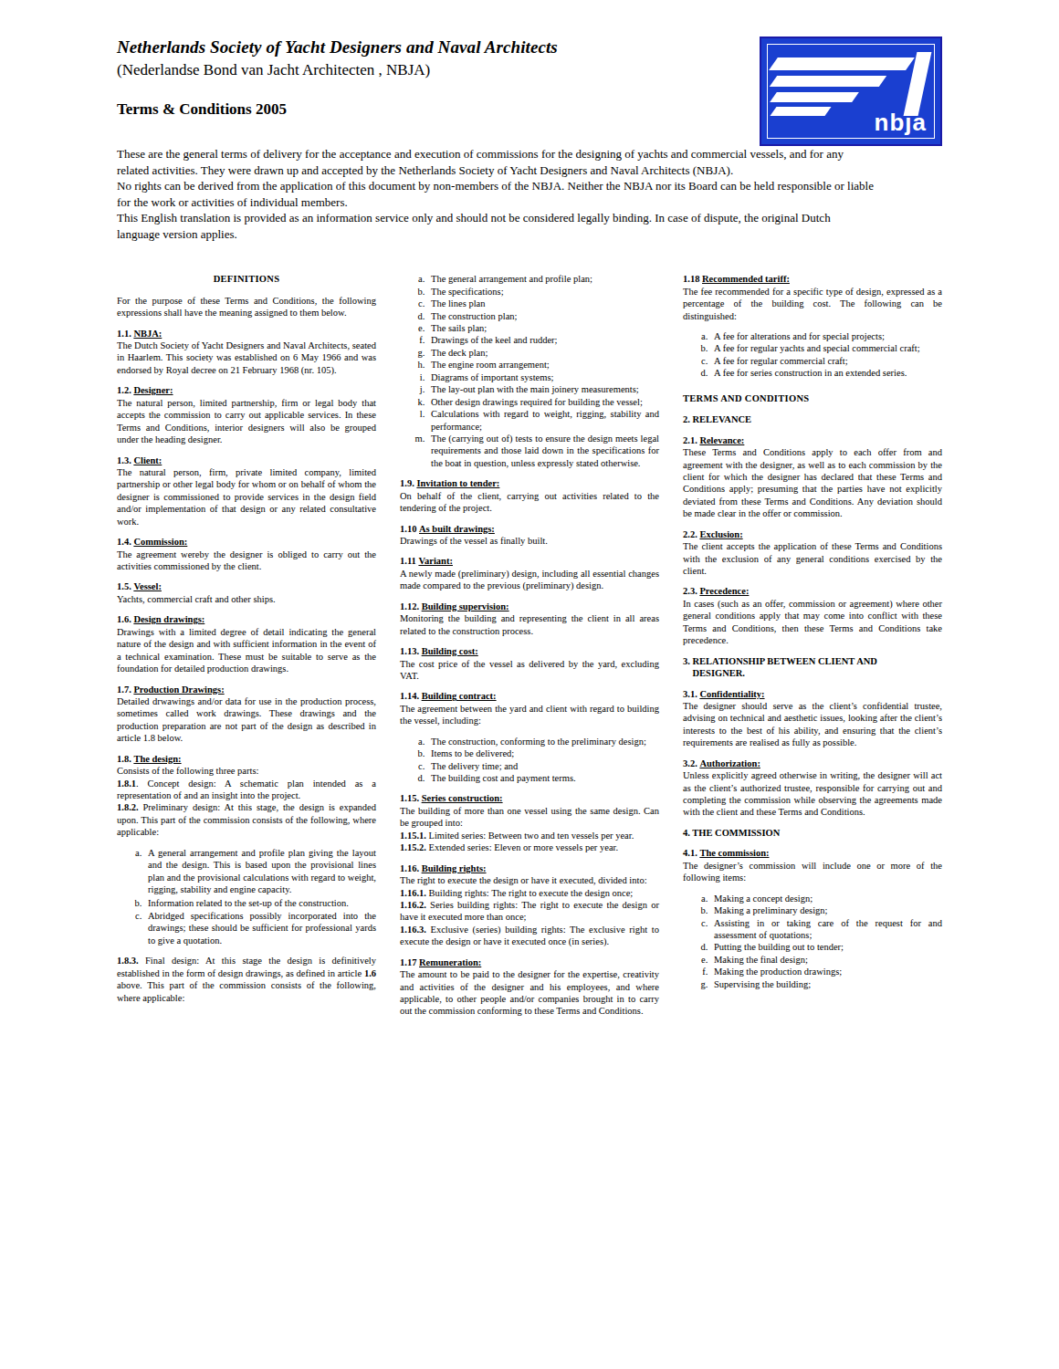nbja
Netherlands Society of Yacht Designers and Naval Architects
(Nederlandse Bond van Jacht Architecten , NBJA)
Terms & Conditions 2005
These are the general terms of delivery for the acceptance and execution of commissions for the designing of yachts and commercial vessels, and for any related activities. They were drawn up and accepted by the Netherlands Society of Yacht Designers and Naval Architects (NBJA).
No rights can be derived from the application of this document by non-members of the NBJA. Neither the NBJA nor its Board can be held responsible or liable for the work or activities of individual members.
This English translation is provided as an information service only and should not be considered legally binding. In case of dispute, the original Dutch language version applies.
DEFINITIONS
For the purpose of these Terms and Conditions, the following expressions shall have the meaning assigned to them below.
1.1. NBJA:
The Dutch Society of Yacht Designers and Naval Architects, seated in Haarlem. This society was established on 6 May 1966 and was endorsed by Royal decree on 21 February 1968 (nr. 105).
1.2. Designer:
The natural person, limited partnership, firm or legal body that accepts the commission to carry out applicable services. In these Terms and Conditions, interior designers will also be grouped under the heading designer.
1.3. Client:
The natural person, firm, private limited company, limited partnership or other legal body for whom or on behalf of whom the designer is commissioned to provide services in the design field and/or implementation of that design or any related consultative work.
1.4. Commission:
The agreement wereby the designer is obliged to carry out the activities commissioned by the client.
1.5. Vessel:
Yachts, commercial craft and other ships.
1.6. Design drawings:
Drawings with a limited degree of detail indicating the general nature of the design and with sufficient information in the event of a technical examination. These must be suitable to serve as the foundation for detailed production drawings.
1.7. Production Drawings:
Detailed drwawings and/or data for use in the production process, sometimes called work drawings. These drawings and the production preparation are not part of the design as described in article 1.8 below.
1.8. The design:
Consists of the following three parts:
1.8.1. Concept design: A schematic plan intended as a representation of and an insight into the project.
1.8.2. Preliminary design: At this stage, the design is expanded upon. This part of the commission consists of the following, where applicable:
A general arrangement and profile plan giving the layout and the design. This is based upon the provisional lines plan and the provisional calculations with regard to weight, rigging, stability and engine capacity.
Information related to the set-up of the construction.
Abridged specifications possibly incorporated into the drawings; these should be sufficient for professional yards to give a quotation.
1.8.3. Final design: At this stage the design is definitively established in the form of design drawings, as defined in article 1.6 above. This part of the commission consists of the following, where applicable:
The general arrangement and profile plan;
The specifications;
The lines plan
The construction plan;
The sails plan;
Drawings of the keel and rudder;
The deck plan;
The engine room arrangement;
Diagrams of important systems;
The lay-out plan with the main joinery measurements;
Other design drawings required for building the vessel;
Calculations with regard to weight, rigging, stability and performance;
The (carrying out of) tests to ensure the design meets legal requirements and those laid down in the specifications for the boat in question, unless expressly stated otherwise.
1.9. Invitation to tender:
On behalf of the client, carrying out activities related to the tendering of the project.
1.10 As built drawings:
Drawings of the vessel as finally built.
1.11 Variant:
A newly made (preliminary) design, including all essential changes made compared to the previous (preliminary) design.
1.12. Building supervision:
Monitoring the building and representing the client in all areas related to the construction process.
1.13. Building cost:
The cost price of the vessel as delivered by the yard, excluding VAT.
1.14. Building contract:
The agreement between the yard and client with regard to building the vessel, including:
The construction, conforming to the preliminary design;
Items to be delivered;
The delivery time; and
The building cost and payment terms.
1.15. Series construction:
The building of more than one vessel using the same design. Can be grouped into:
1.15.1. Limited series: Between two and ten vessels per year.
1.15.2. Extended series: Eleven or more vessels per year.
1.16. Building rights:
The right to execute the design or have it executed, divided into:
1.16.1. Building rights: The right to execute the design once;
1.16.2. Series building rights: The right to execute the design or have it executed more than once;
1.16.3. Exclusive (series) building rights: The exclusive right to execute the design or have it executed once (in series).
1.17 Remuneration:
The amount to be paid to the designer for the expertise, creativity and activities of the designer and his employees, and where applicable, to other people and/or companies brought in to carry out the commission conforming to these Terms and Conditions.
1.18 Recommended tariff:
The fee recommended for a specific type of design, expressed as a percentage of the building cost. The following can be distinguished:
A fee for alterations and for special projects;
A fee for regular yachts and special commercial craft;
A fee for regular commercial craft;
A fee for series construction in an extended series.
TERMS AND CONDITIONS
2. RELEVANCE
2.1. Relevance:
These Terms and Conditions apply to each offer from and agreement with the designer, as well as to each commission by the client for which the designer has declared that these Terms and Conditions apply; presuming that the parties have not explicitly deviated from these Terms and Conditions. Any deviation should be made clear in the offer or commission.
2.2. Exclusion:
The client accepts the application of these Terms and Conditions with the exclusion of any general conditions exercised by the client.
2.3. Precedence:
In cases (such as an offer, commission or agreement) where other general conditions apply that may come into conflict with these Terms and Conditions, then these Terms and Conditions take precedence.
3. RELATIONSHIP BETWEEN CLIENT AND
DESIGNER.
3.1. Confidentiality:
The designer should serve as the client’s confidential trustee, advising on technical and aesthetic issues, looking after the client’s interests to the best of his ability, and ensuring that the client’s requirements are realised as fully as possible.
3.2. Authorization:
Unless explicitly agreed otherwise in writing, the designer will act as the client’s authorized trustee, responsible for carrying out and completing the commission while observing the agreements made with the client and these Terms and Conditions.
4. THE COMMISSION
4.1. The commission:
The designer’s commission will include one or more of the following items:
Making a concept design;
Making a preliminary design;
Assisting in or taking care of the request for and assessment of quotations;
Putting the building out to tender;
Making the final design;
Making the production drawings;
Supervising the building;